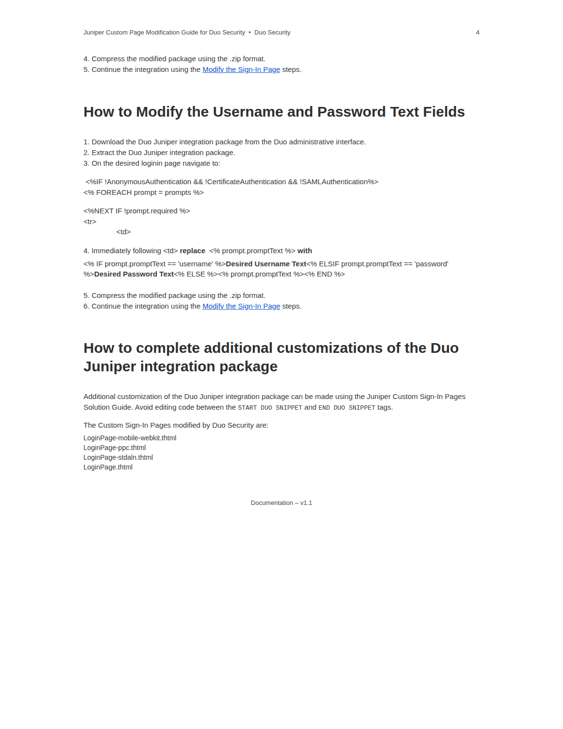Juniper Custom Page Modification Guide for Duo Security • Duo Security 4
4. Compress the modified package using the .zip format.
5. Continue the integration using the Modify the Sign-In Page steps.
How to Modify the Username and Password Text Fields
1. Download the Duo Juniper integration package from the Duo administrative interface.
2. Extract the Duo Juniper integration package.
3. On the desired loginin page navigate to:
<%IF !AnonymousAuthentication && !CertificateAuthentication && !SAMLAuthentication%>
<% FOREACH prompt = prompts %>
<%NEXT IF !prompt.required %>
<tr>
<td>
4. Immediately following <td> replace <% prompt.promptText %> with
<% IF prompt.promptText == 'username' %>Desired Username Text<% ELSIF prompt.promptText == 'password' %>Desired Password Text<% ELSE %><% prompt.promptText %><% END %>
5. Compress the modified package using the .zip format.
6. Continue the integration using the Modify the Sign-In Page steps.
How to complete additional customizations of the Duo Juniper integration package
Additional customization of the Duo Juniper integration package can be made using the Juniper Custom Sign-In Pages Solution Guide. Avoid editing code between the START DUO SNIPPET and END DUO SNIPPET tags.
The Custom Sign-In Pages modified by Duo Security are:
LoginPage-mobile-webkit.thtml
LoginPage-ppc.thtml
LoginPage-stdaln.thtml
LoginPage.thtml
Documentation – v1.1